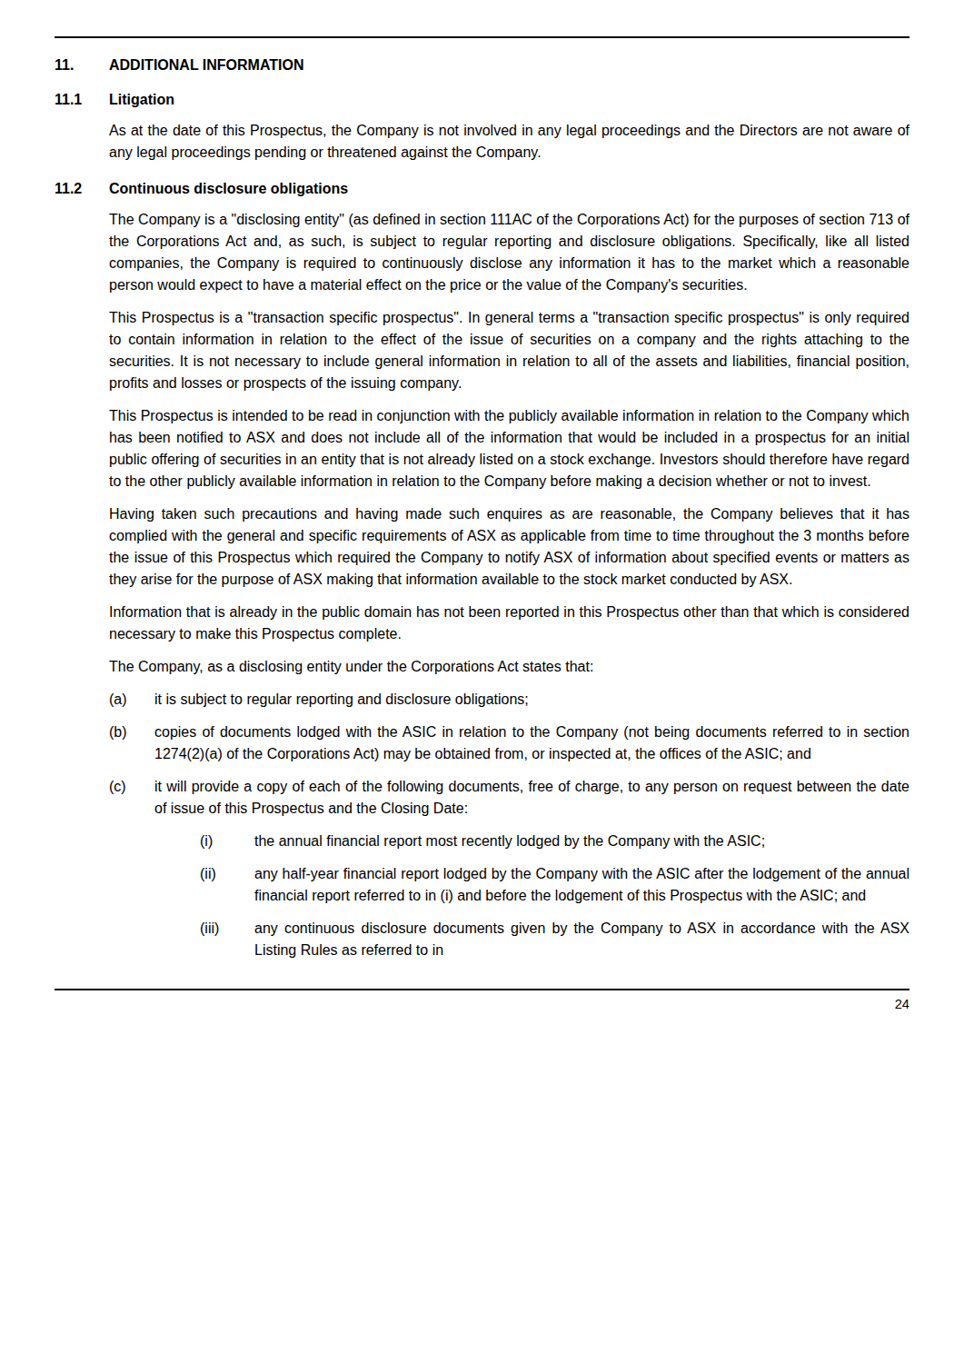11. ADDITIONAL INFORMATION
11.1 Litigation
As at the date of this Prospectus, the Company is not involved in any legal proceedings and the Directors are not aware of any legal proceedings pending or threatened against the Company.
11.2 Continuous disclosure obligations
The Company is a "disclosing entity" (as defined in section 111AC of the Corporations Act) for the purposes of section 713 of the Corporations Act and, as such, is subject to regular reporting and disclosure obligations. Specifically, like all listed companies, the Company is required to continuously disclose any information it has to the market which a reasonable person would expect to have a material effect on the price or the value of the Company's securities.
This Prospectus is a "transaction specific prospectus". In general terms a "transaction specific prospectus" is only required to contain information in relation to the effect of the issue of securities on a company and the rights attaching to the securities. It is not necessary to include general information in relation to all of the assets and liabilities, financial position, profits and losses or prospects of the issuing company.
This Prospectus is intended to be read in conjunction with the publicly available information in relation to the Company which has been notified to ASX and does not include all of the information that would be included in a prospectus for an initial public offering of securities in an entity that is not already listed on a stock exchange. Investors should therefore have regard to the other publicly available information in relation to the Company before making a decision whether or not to invest.
Having taken such precautions and having made such enquires as are reasonable, the Company believes that it has complied with the general and specific requirements of ASX as applicable from time to time throughout the 3 months before the issue of this Prospectus which required the Company to notify ASX of information about specified events or matters as they arise for the purpose of ASX making that information available to the stock market conducted by ASX.
Information that is already in the public domain has not been reported in this Prospectus other than that which is considered necessary to make this Prospectus complete.
The Company, as a disclosing entity under the Corporations Act states that:
(a)
it is subject to regular reporting and disclosure obligations;
(b)
copies of documents lodged with the ASIC in relation to the Company (not being documents referred to in section 1274(2)(a) of the Corporations Act) may be obtained from, or inspected at, the offices of the ASIC; and
(c)
it will provide a copy of each of the following documents, free of charge, to any person on request between the date of issue of this Prospectus and the Closing Date:
(i)
the annual financial report most recently lodged by the Company with the ASIC;
(ii)
any half-year financial report lodged by the Company with the ASIC after the lodgement of the annual financial report referred to in (i) and before the lodgement of this Prospectus with the ASIC; and
(iii)
any continuous disclosure documents given by the Company to ASX in accordance with the ASX Listing Rules as referred to in
24